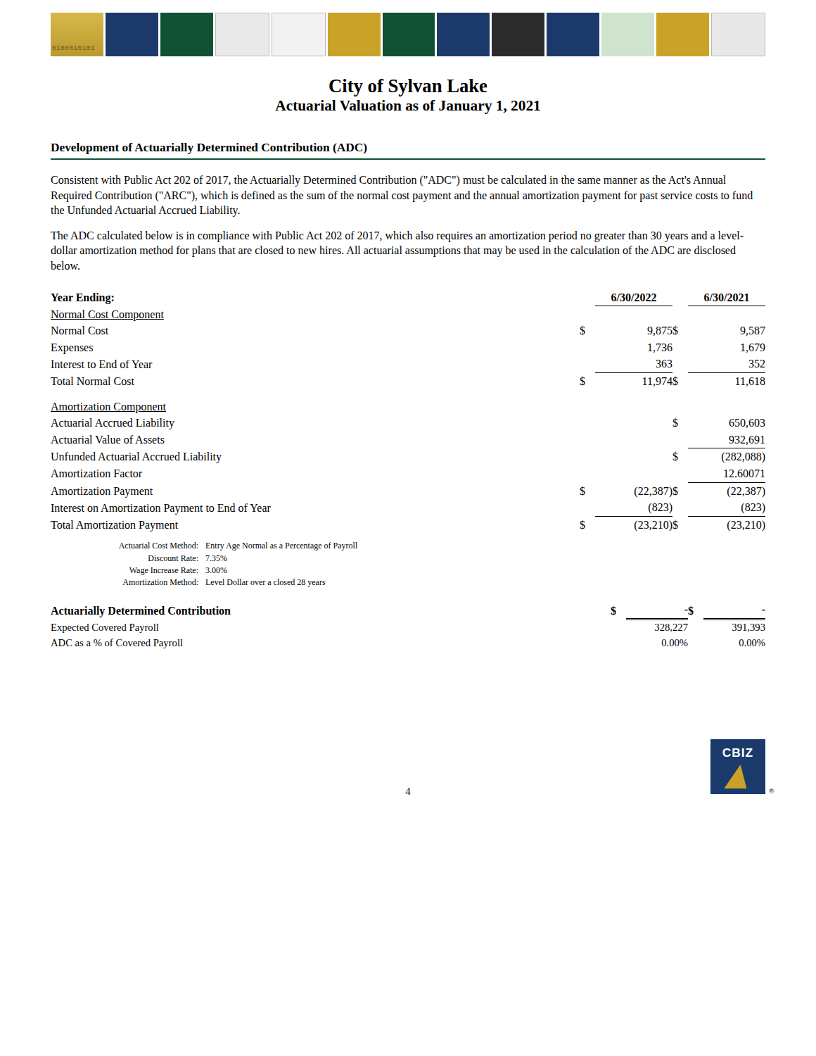City of Sylvan LakeActuarial Valuation as of January 1, 2021
Development of Actuarially Determined Contribution (ADC)
Consistent with Public Act 202 of 2017, the Actuarially Determined Contribution ("ADC") must be calculated in the same manner as the Act's Annual Required Contribution ("ARC"), which is defined as the sum of the normal cost payment and the annual amortization payment for past service costs to fund the Unfunded Actuarial Accrued Liability.
The ADC calculated below is in compliance with Public Act 202 of 2017, which also requires an amortization period no greater than 30 years and a level-dollar amortization method for plans that are closed to new hires. All actuarial assumptions that may be used in the calculation of the ADC are disclosed below.
| Year Ending: | | 6/30/2022 | | 6/30/2021 |
| --- | --- | --- | --- | --- |
| Normal Cost Component | | | | |
| Normal Cost | $ | 9,875 | $ | 9,587 |
| Expenses | | 1,736 | | 1,679 |
| Interest to End of Year | | 363 | | 352 |
| Total Normal Cost | $ | 11,974 | $ | 11,618 |
| Amortization Component | | | | |
| Actuarial Accrued Liability | | | $ | 650,603 |
| Actuarial Value of Assets | | | | 932,691 |
| Unfunded Actuarial Accrued Liability | | | $ | (282,088) |
| Amortization Factor | | | | 12.60071 |
| Amortization Payment | $ | (22,387) | $ | (22,387) |
| Interest on Amortization Payment to End of Year | | (823) | | (823) |
| Total Amortization Payment | $ | (23,210) | $ | (23,210) |
| Actuarial Cost Method: | Entry Age Normal as a Percentage of Payroll |
| Discount Rate: | 7.35% |
| Wage Increase Rate: | 3.00% |
| Amortization Method: | Level Dollar over a closed 28 years |
| Actuarially Determined Contribution | $ | - | $ | - |
| Expected Covered Payroll | | 328,227 | | 391,393 |
| ADC as a % of Covered Payroll | | 0.00% | | 0.00% |
4
CBIZ ®